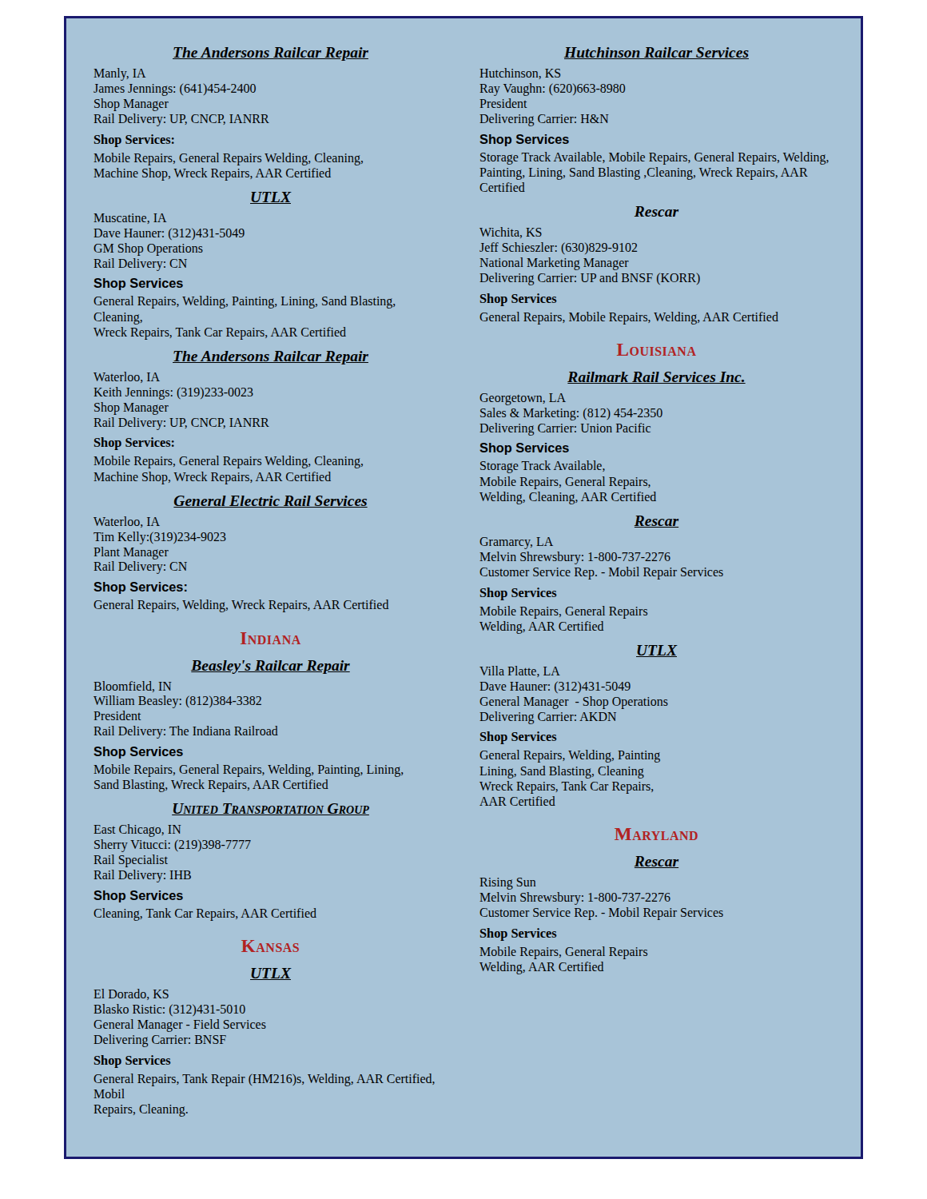The Andersons Railcar Repair
Manly, IA
James Jennings: (641)454-2400
Shop Manager
Rail Delivery: UP, CNCP, IANRR
Shop Services:
Mobile Repairs, General Repairs Welding, Cleaning,
Machine Shop, Wreck Repairs, AAR Certified
UTLX
Muscatine, IA
Dave Hauner: (312)431-5049
GM Shop Operations
Rail Delivery: CN
Shop Services
General Repairs, Welding, Painting, Lining, Sand Blasting, Cleaning,
Wreck Repairs, Tank Car Repairs, AAR Certified
The Andersons Railcar Repair
Waterloo, IA
Keith Jennings: (319)233-0023
Shop Manager
Rail Delivery: UP, CNCP, IANRR
Shop Services:
Mobile Repairs, General Repairs Welding, Cleaning,
Machine Shop, Wreck Repairs, AAR Certified
General Electric Rail Services
Waterloo, IA
Tim Kelly:(319)234-9023
Plant Manager
Rail Delivery: CN
Shop Services:
General Repairs, Welding, Wreck Repairs, AAR Certified
Indiana
Beasley's Railcar Repair
Bloomfield, IN
William Beasley: (812)384-3382
President
Rail Delivery: The Indiana Railroad
Shop Services
Mobile Repairs, General Repairs, Welding, Painting, Lining,
Sand Blasting, Wreck Repairs, AAR Certified
United Transportation Group
East Chicago, IN
Sherry Vitucci: (219)398-7777
Rail Specialist
Rail Delivery: IHB
Shop Services
Cleaning, Tank Car Repairs, AAR Certified
Kansas
UTLX
El Dorado, KS
Blasko Ristic: (312)431-5010
General Manager - Field Services
Delivering Carrier: BNSF
Shop Services
General Repairs, Tank Repair (HM216)s, Welding, AAR Certified, Mobil
Repairs, Cleaning.
Hutchinson Railcar Services
Hutchinson, KS
Ray Vaughn: (620)663-8980
President
Delivering Carrier: H&N
Shop Services
Storage Track Available, Mobile Repairs, General Repairs, Welding,
Painting, Lining, Sand Blasting ,Cleaning, Wreck Repairs, AAR Certified
Rescar
Wichita, KS
Jeff Schieszler: (630)829-9102
National Marketing Manager
Delivering Carrier: UP and BNSF (KORR)
Shop Services
General Repairs, Mobile Repairs, Welding, AAR Certified
Louisiana
Railmark Rail Services Inc.
Georgetown, LA
Sales & Marketing: (812) 454-2350
Delivering Carrier: Union Pacific
Shop Services
Storage Track Available,
Mobile Repairs, General Repairs,
Welding, Cleaning, AAR Certified
Rescar
Gramarcy, LA
Melvin Shrewsbury: 1-800-737-2276
Customer Service Rep. - Mobil Repair Services
Shop Services
Mobile Repairs, General Repairs
Welding, AAR Certified
UTLX
Villa Platte, LA
Dave Hauner: (312)431-5049
General Manager - Shop Operations
Delivering Carrier: AKDN
Shop Services
General Repairs, Welding, Painting
Lining, Sand Blasting, Cleaning
Wreck Repairs, Tank Car Repairs,
AAR Certified
Maryland
Rescar
Rising Sun
Melvin Shrewsbury: 1-800-737-2276
Customer Service Rep. - Mobil Repair Services
Shop Services
Mobile Repairs, General Repairs
Welding, AAR Certified